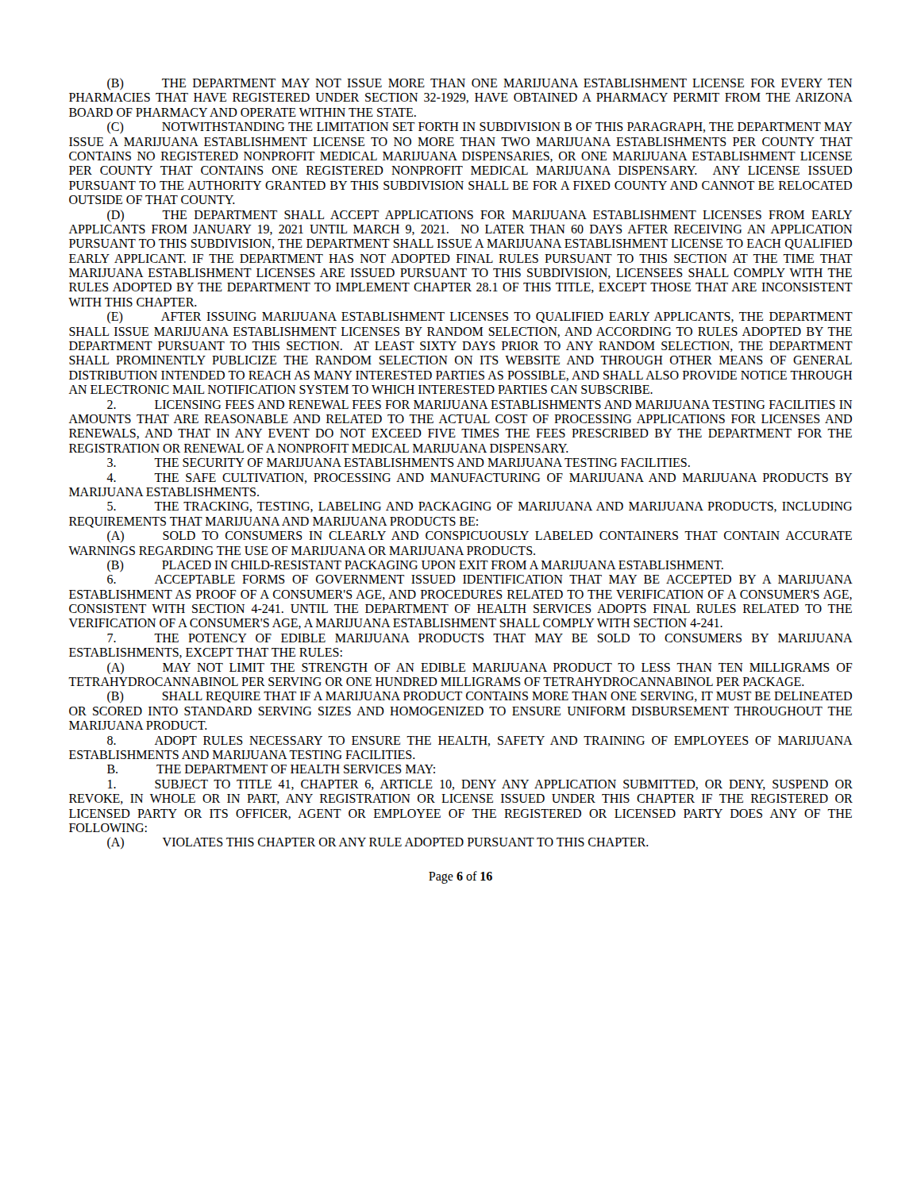(B)   THE DEPARTMENT MAY NOT ISSUE MORE THAN ONE MARIJUANA ESTABLISHMENT LICENSE FOR EVERY TEN PHARMACIES THAT HAVE REGISTERED UNDER SECTION 32-1929, HAVE OBTAINED A PHARMACY PERMIT FROM THE ARIZONA BOARD OF PHARMACY AND OPERATE WITHIN THE STATE.
(C)   NOTWITHSTANDING THE LIMITATION SET FORTH IN SUBDIVISION B OF THIS PARAGRAPH, THE DEPARTMENT MAY ISSUE A MARIJUANA ESTABLISHMENT LICENSE TO NO MORE THAN TWO MARIJUANA ESTABLISHMENTS PER COUNTY THAT CONTAINS NO REGISTERED NONPROFIT MEDICAL MARIJUANA DISPENSARIES, OR ONE MARIJUANA ESTABLISHMENT LICENSE PER COUNTY THAT CONTAINS ONE REGISTERED NONPROFIT MEDICAL MARIJUANA DISPENSARY. ANY LICENSE ISSUED PURSUANT TO THE AUTHORITY GRANTED BY THIS SUBDIVISION SHALL BE FOR A FIXED COUNTY AND CANNOT BE RELOCATED OUTSIDE OF THAT COUNTY.
(D)   THE DEPARTMENT SHALL ACCEPT APPLICATIONS FOR MARIJUANA ESTABLISHMENT LICENSES FROM EARLY APPLICANTS FROM JANUARY 19, 2021 UNTIL MARCH 9, 2021. NO LATER THAN 60 DAYS AFTER RECEIVING AN APPLICATION PURSUANT TO THIS SUBDIVISION, THE DEPARTMENT SHALL ISSUE A MARIJUANA ESTABLISHMENT LICENSE TO EACH QUALIFIED EARLY APPLICANT. IF THE DEPARTMENT HAS NOT ADOPTED FINAL RULES PURSUANT TO THIS SECTION AT THE TIME THAT MARIJUANA ESTABLISHMENT LICENSES ARE ISSUED PURSUANT TO THIS SUBDIVISION, LICENSEES SHALL COMPLY WITH THE RULES ADOPTED BY THE DEPARTMENT TO IMPLEMENT CHAPTER 28.1 OF THIS TITLE, EXCEPT THOSE THAT ARE INCONSISTENT WITH THIS CHAPTER.
(E)   AFTER ISSUING MARIJUANA ESTABLISHMENT LICENSES TO QUALIFIED EARLY APPLICANTS, THE DEPARTMENT SHALL ISSUE MARIJUANA ESTABLISHMENT LICENSES BY RANDOM SELECTION, AND ACCORDING TO RULES ADOPTED BY THE DEPARTMENT PURSUANT TO THIS SECTION. AT LEAST SIXTY DAYS PRIOR TO ANY RANDOM SELECTION, THE DEPARTMENT SHALL PROMINENTLY PUBLICIZE THE RANDOM SELECTION ON ITS WEBSITE AND THROUGH OTHER MEANS OF GENERAL DISTRIBUTION INTENDED TO REACH AS MANY INTERESTED PARTIES AS POSSIBLE, AND SHALL ALSO PROVIDE NOTICE THROUGH AN ELECTRONIC MAIL NOTIFICATION SYSTEM TO WHICH INTERESTED PARTIES CAN SUBSCRIBE.
2.   LICENSING FEES AND RENEWAL FEES FOR MARIJUANA ESTABLISHMENTS AND MARIJUANA TESTING FACILITIES IN AMOUNTS THAT ARE REASONABLE AND RELATED TO THE ACTUAL COST OF PROCESSING APPLICATIONS FOR LICENSES AND RENEWALS, AND THAT IN ANY EVENT DO NOT EXCEED FIVE TIMES THE FEES PRESCRIBED BY THE DEPARTMENT FOR THE REGISTRATION OR RENEWAL OF A NONPROFIT MEDICAL MARIJUANA DISPENSARY.
3.   THE SECURITY OF MARIJUANA ESTABLISHMENTS AND MARIJUANA TESTING FACILITIES.
4.   THE SAFE CULTIVATION, PROCESSING AND MANUFACTURING OF MARIJUANA AND MARIJUANA PRODUCTS BY MARIJUANA ESTABLISHMENTS.
5.   THE TRACKING, TESTING, LABELING AND PACKAGING OF MARIJUANA AND MARIJUANA PRODUCTS, INCLUDING REQUIREMENTS THAT MARIJUANA AND MARIJUANA PRODUCTS BE:
(A)   SOLD TO CONSUMERS IN CLEARLY AND CONSPICUOUSLY LABELED CONTAINERS THAT CONTAIN ACCURATE WARNINGS REGARDING THE USE OF MARIJUANA OR MARIJUANA PRODUCTS.
(B)   PLACED IN CHILD-RESISTANT PACKAGING UPON EXIT FROM A MARIJUANA ESTABLISHMENT.
6.   ACCEPTABLE FORMS OF GOVERNMENT ISSUED IDENTIFICATION THAT MAY BE ACCEPTED BY A MARIJUANA ESTABLISHMENT AS PROOF OF A CONSUMER'S AGE, AND PROCEDURES RELATED TO THE VERIFICATION OF A CONSUMER'S AGE, CONSISTENT WITH SECTION 4-241. UNTIL THE DEPARTMENT OF HEALTH SERVICES ADOPTS FINAL RULES RELATED TO THE VERIFICATION OF A CONSUMER'S AGE, A MARIJUANA ESTABLISHMENT SHALL COMPLY WITH SECTION 4-241.
7.   THE POTENCY OF EDIBLE MARIJUANA PRODUCTS THAT MAY BE SOLD TO CONSUMERS BY MARIJUANA ESTABLISHMENTS, EXCEPT THAT THE RULES:
(A)   MAY NOT LIMIT THE STRENGTH OF AN EDIBLE MARIJUANA PRODUCT TO LESS THAN TEN MILLIGRAMS OF TETRAHYDROCANNABINOL PER SERVING OR ONE HUNDRED MILLIGRAMS OF TETRAHYDROCANNABINOL PER PACKAGE.
(B)   SHALL REQUIRE THAT IF A MARIJUANA PRODUCT CONTAINS MORE THAN ONE SERVING, IT MUST BE DELINEATED OR SCORED INTO STANDARD SERVING SIZES AND HOMOGENIZED TO ENSURE UNIFORM DISBURSEMENT THROUGHOUT THE MARIJUANA PRODUCT.
8.   ADOPT RULES NECESSARY TO ENSURE THE HEALTH, SAFETY AND TRAINING OF EMPLOYEES OF MARIJUANA ESTABLISHMENTS AND MARIJUANA TESTING FACILITIES.
B.   THE DEPARTMENT OF HEALTH SERVICES MAY:
1.   SUBJECT TO TITLE 41, CHAPTER 6, ARTICLE 10, DENY ANY APPLICATION SUBMITTED, OR DENY, SUSPEND OR REVOKE, IN WHOLE OR IN PART, ANY REGISTRATION OR LICENSE ISSUED UNDER THIS CHAPTER IF THE REGISTERED OR LICENSED PARTY OR ITS OFFICER, AGENT OR EMPLOYEE OF THE REGISTERED OR LICENSED PARTY DOES ANY OF THE FOLLOWING:
(A)   VIOLATES THIS CHAPTER OR ANY RULE ADOPTED PURSUANT TO THIS CHAPTER.
Page 6 of 16